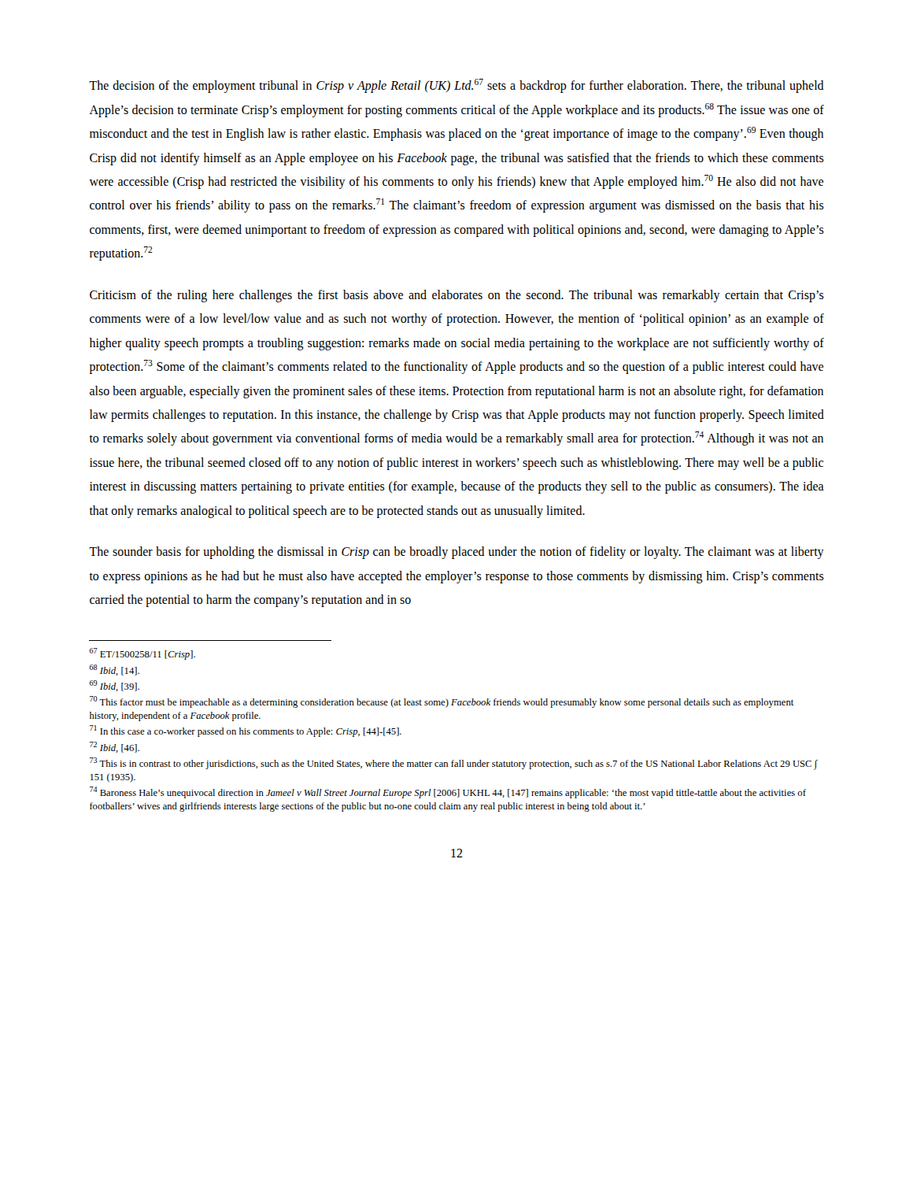The decision of the employment tribunal in Crisp v Apple Retail (UK) Ltd.67 sets a backdrop for further elaboration. There, the tribunal upheld Apple’s decision to terminate Crisp’s employment for posting comments critical of the Apple workplace and its products.68 The issue was one of misconduct and the test in English law is rather elastic. Emphasis was placed on the ‘great importance of image to the company’.69 Even though Crisp did not identify himself as an Apple employee on his Facebook page, the tribunal was satisfied that the friends to which these comments were accessible (Crisp had restricted the visibility of his comments to only his friends) knew that Apple employed him.70 He also did not have control over his friends’ ability to pass on the remarks.71 The claimant’s freedom of expression argument was dismissed on the basis that his comments, first, were deemed unimportant to freedom of expression as compared with political opinions and, second, were damaging to Apple’s reputation.72
Criticism of the ruling here challenges the first basis above and elaborates on the second. The tribunal was remarkably certain that Crisp’s comments were of a low level/low value and as such not worthy of protection. However, the mention of ‘political opinion’ as an example of higher quality speech prompts a troubling suggestion: remarks made on social media pertaining to the workplace are not sufficiently worthy of protection.73 Some of the claimant’s comments related to the functionality of Apple products and so the question of a public interest could have also been arguable, especially given the prominent sales of these items. Protection from reputational harm is not an absolute right, for defamation law permits challenges to reputation. In this instance, the challenge by Crisp was that Apple products may not function properly. Speech limited to remarks solely about government via conventional forms of media would be a remarkably small area for protection.74 Although it was not an issue here, the tribunal seemed closed off to any notion of public interest in workers’ speech such as whistleblowing. There may well be a public interest in discussing matters pertaining to private entities (for example, because of the products they sell to the public as consumers). The idea that only remarks analogical to political speech are to be protected stands out as unusually limited.
The sounder basis for upholding the dismissal in Crisp can be broadly placed under the notion of fidelity or loyalty. The claimant was at liberty to express opinions as he had but he must also have accepted the employer’s response to those comments by dismissing him. Crisp’s comments carried the potential to harm the company’s reputation and in so
67 ET/1500258/11 [Crisp].
68 Ibid, [14].
69 Ibid, [39].
70 This factor must be impeachable as a determining consideration because (at least some) Facebook friends would presumably know some personal details such as employment history, independent of a Facebook profile.
71 In this case a co-worker passed on his comments to Apple: Crisp, [44]-[45].
72 Ibid, [46].
73 This is in contrast to other jurisdictions, such as the United States, where the matter can fall under statutory protection, such as s.7 of the US National Labor Relations Act 29 USC ∫ 151 (1935).
74 Baroness Hale’s unequivocal direction in Jameel v Wall Street Journal Europe Sprl [2006] UKHL 44, [147] remains applicable: ‘the most vapid tittle-tattle about the activities of footballers’ wives and girlfriends interests large sections of the public but no-one could claim any real public interest in being told about it.’
12